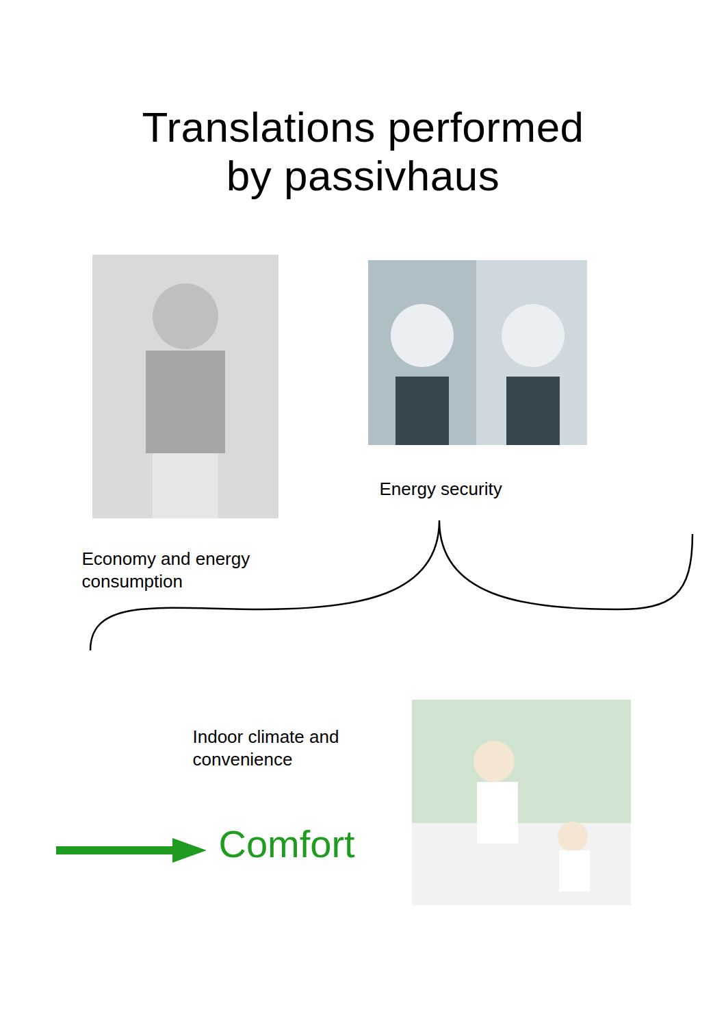Translations performed
by passivhaus
Energy security
Economy and energy consumption
Indoor climate and convenience
Comfort